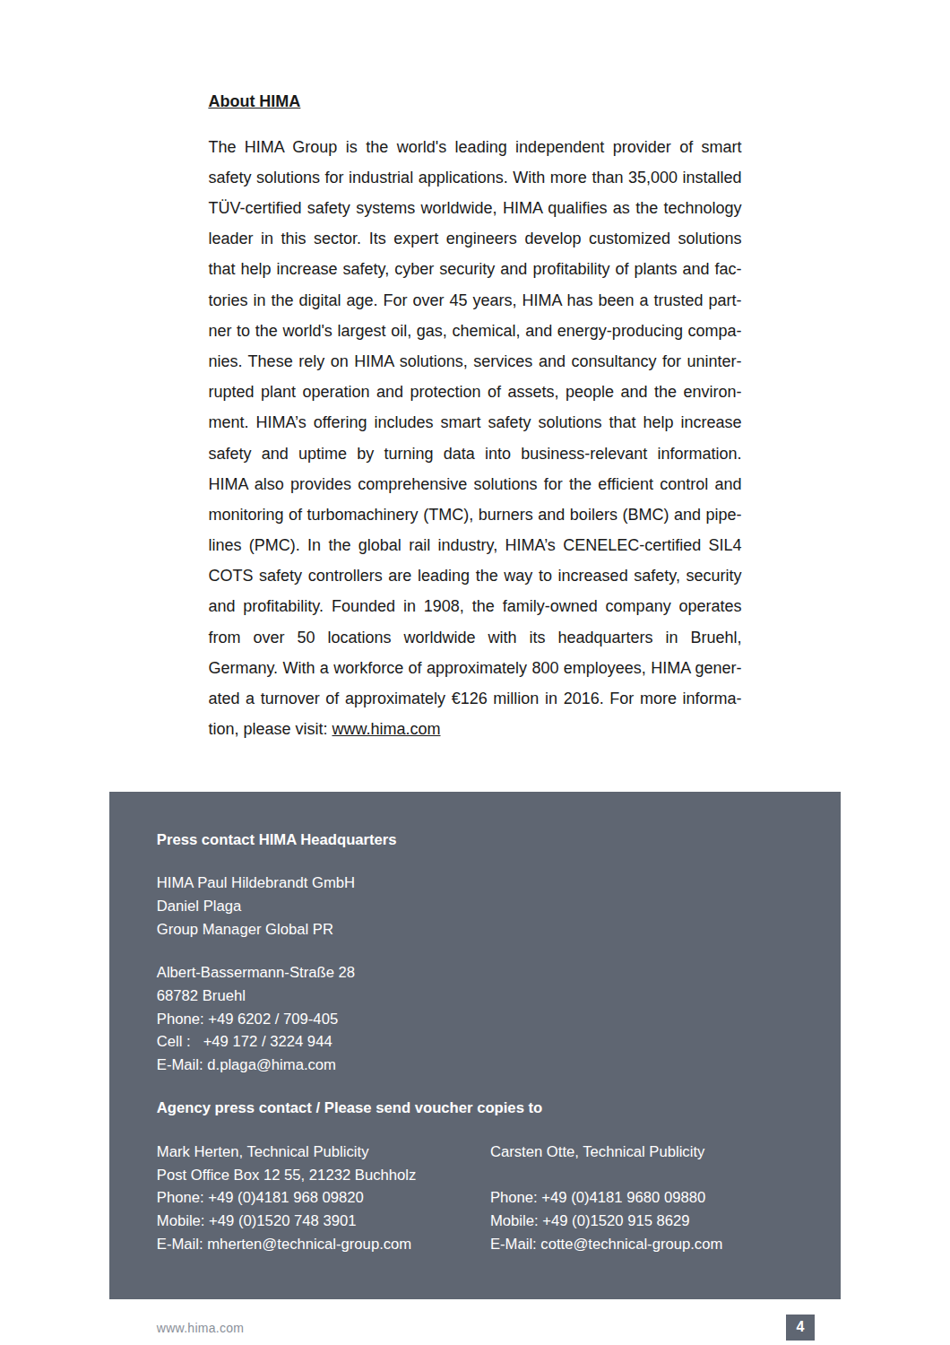About HIMA
The HIMA Group is the world's leading independent provider of smart safety solutions for industrial applications. With more than 35,000 installed TÜV-certified safety systems worldwide, HIMA qualifies as the technology leader in this sector. Its expert engineers develop customized solutions that help increase safety, cyber security and profitability of plants and factories in the digital age. For over 45 years, HIMA has been a trusted partner to the world's largest oil, gas, chemical, and energy-producing companies. These rely on HIMA solutions, services and consultancy for uninterrupted plant operation and protection of assets, people and the environment. HIMA’s offering includes smart safety solutions that help increase safety and uptime by turning data into business-relevant information. HIMA also provides comprehensive solutions for the efficient control and monitoring of turbomachinery (TMC), burners and boilers (BMC) and pipelines (PMC). In the global rail industry, HIMA’s CENELEC-certified SIL4 COTS safety controllers are leading the way to increased safety, security and profitability. Founded in 1908, the family-owned company operates from over 50 locations worldwide with its headquarters in Bruehl, Germany. With a workforce of approximately 800 employees, HIMA generated a turnover of approximately €126 million in 2016. For more information, please visit: www.hima.com
Press contact HIMA Headquarters
HIMA Paul Hildebrandt GmbH
Daniel Plaga
Group Manager Global PR
Albert-Bassermann-Straße 28
68782 Bruehl
Phone: +49 6202 / 709-405
Cell : +49 172 / 3224 944
E-Mail: d.plaga@hima.com
Agency press contact / Please send voucher copies to
Mark Herten, Technical Publicity
Post Office Box 12 55, 21232 Buchholz
Phone: +49 (0)4181 968 09820
Mobile: +49 (0)1520 748 3901
E-Mail: mherten@technical-group.com
Carsten Otte, Technical Publicity
Phone: +49 (0)4181 9680 09880
Mobile: +49 (0)1520 915 8629
E-Mail: cotte@technical-group.com
www.hima.com
4